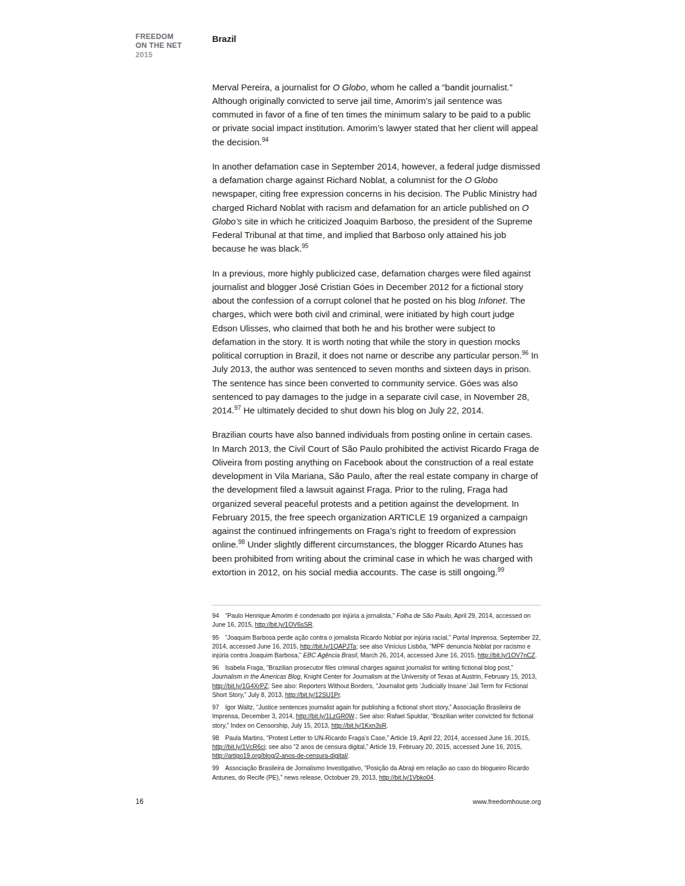Freedom
on the Net
2015
Brazil
Merval Pereira, a journalist for O Globo, whom he called a “bandit journalist.” Although originally convicted to serve jail time, Amorim’s jail sentence was commuted in favor of a fine of ten times the minimum salary to be paid to a public or private social impact institution. Amorim’s lawyer stated that her client will appeal the decision.94
In another defamation case in September 2014, however, a federal judge dismissed a defamation charge against Richard Noblat, a columnist for the O Globo newspaper, citing free expression concerns in his decision. The Public Ministry had charged Richard Noblat with racism and defamation for an article published on O Globo’s site in which he criticized Joaquim Barboso, the president of the Supreme Federal Tribunal at that time, and implied that Barboso only attained his job because he was black.95
In a previous, more highly publicized case, defamation charges were filed against journalist and blogger José Cristian Góes in December 2012 for a fictional story about the confession of a corrupt colonel that he posted on his blog Infonet. The charges, which were both civil and criminal, were initiated by high court judge Edson Ulisses, who claimed that both he and his brother were subject to defamation in the story. It is worth noting that while the story in question mocks political corruption in Brazil, it does not name or describe any particular person.96 In July 2013, the author was sentenced to seven months and sixteen days in prison. The sentence has since been converted to community service. Góes was also sentenced to pay damages to the judge in a separate civil case, in November 28, 2014.97 He ultimately decided to shut down his blog on July 22, 2014.
Brazilian courts have also banned individuals from posting online in certain cases. In March 2013, the Civil Court of São Paulo prohibited the activist Ricardo Fraga de Oliveira from posting anything on Facebook about the construction of a real estate development in Vila Mariana, São Paulo, after the real estate company in charge of the development filed a lawsuit against Fraga. Prior to the ruling, Fraga had organized several peaceful protests and a petition against the development. In February 2015, the free speech organization ARTICLE 19 organized a campaign against the continued infringements on Fraga’s right to freedom of expression online.98 Under slightly different circumstances, the blogger Ricardo Atunes has been prohibited from writing about the criminal case in which he was charged with extortion in 2012, on his social media accounts. The case is still ongoing.99
94“Paulo Henrique Amorim é condenado por injúria a jornalista,” Folha de São Paulo, April 29, 2014, accessed on June 16, 2015, http://bit.ly/1OV6sSR.
95“Joaquim Barbosa perde ação contra o jornalista Ricardo Noblat por injúria racial,” Portal Imprensa, September 22, 2014, accessed June 16, 2015, http://bit.ly/1QAPJTa; see also Vinícius Lisbôa, “MPF denuncia Noblat por racismo e injúria contra Joaquim Barbosa,” EBC Agência Brasil, March 26, 2014, accessed June 16, 2015, http://bit.ly/1OV7nCZ.
96 Isabela Fraga, “Brazilian prosecutor files criminal charges against journalist for writing fictional blog post,” Journalism in the Americas Blog, Knight Center for Journalism at the University of Texas at Austrin, February 15, 2013, http://bit.ly/1G4XrPZ; See also: Reporters Without Borders, “Journalist gets ‘Judicially Insane’ Jail Term for Fictional Short Story,” July 8, 2013, http://bit.ly/12SU1Pr.
97 Igor Waltz, “Justice sentences journalist again for publishing a fictional short story,” Associação Brasileira de Imprensa, December 3, 2014, http://bit.ly/1LzGR0W.; See also: Rafael Spuldar, “Brazilian writer convicted for fictional story,” Index on Censorship, July 15, 2013, http://bit.ly/1Kxn3sR.
98 Paula Martins, “Protest Letter to UN-Ricardo Fraga’s Case,” Article 19, April 22, 2014, accessed June 16, 2015, http://bit.ly/1VcR6ci; see also “2 anos de censura digital,” Article 19, February 20, 2015, accessed June 16, 2015, http://artigo19.org/blog/2-anos-de-censura-digital/.
99 Associação Brasileira de Jornalismo Investigativo, “Posição da Abraji em relação ao caso do blogueiro Ricardo Antunes, do Recife (PE),” news release, Octobuer 29, 2013, http://bit.ly/1Vbko04.
16
www.freedomhouse.org